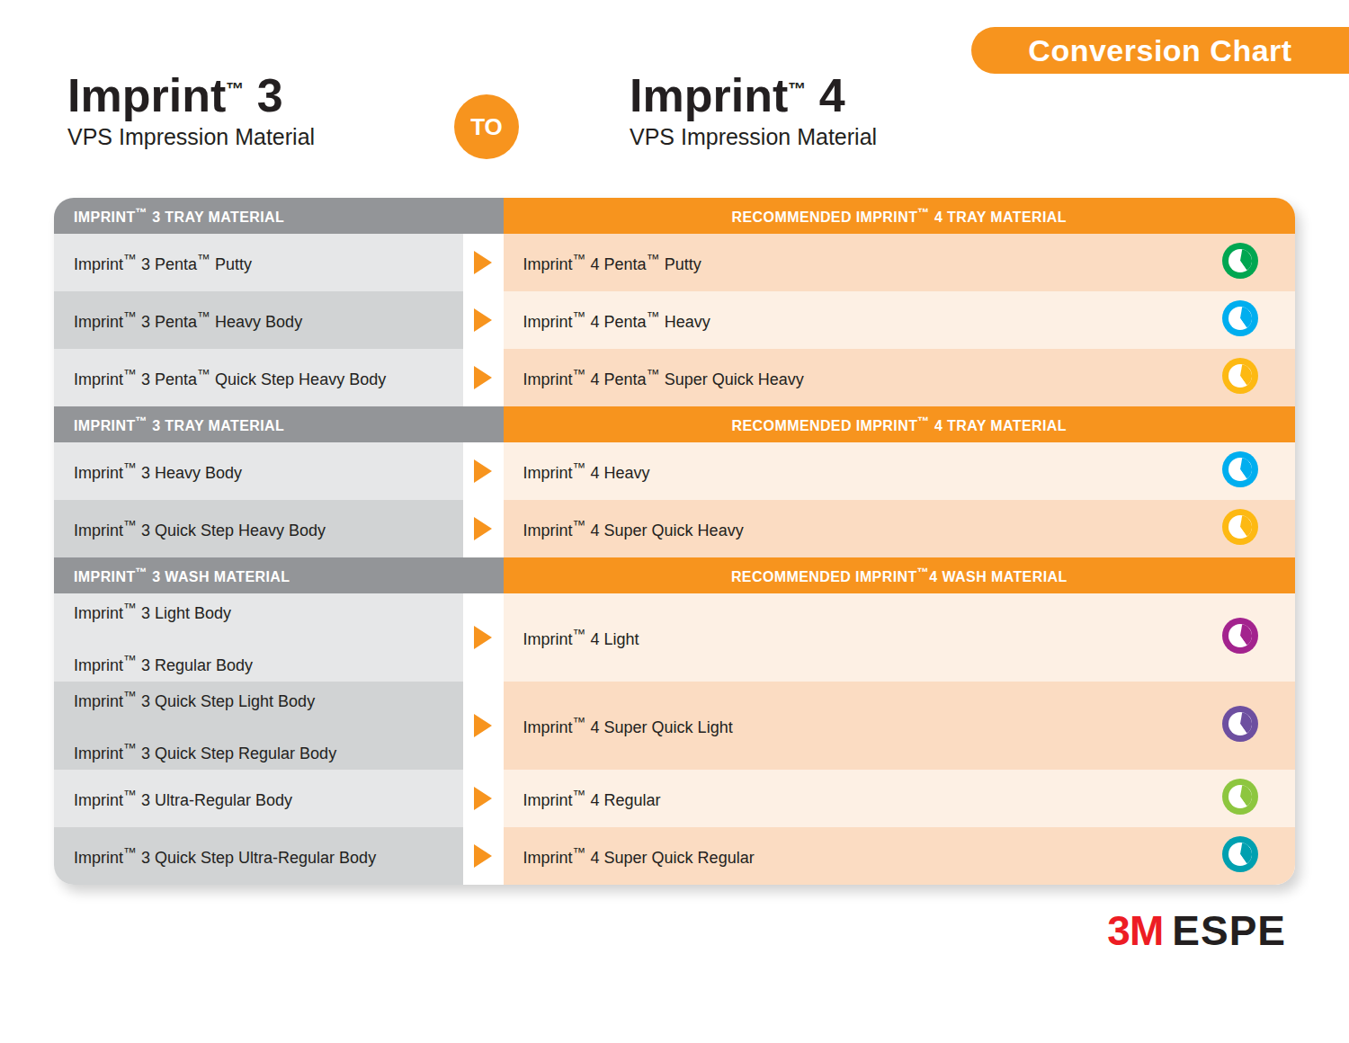Conversion Chart
Imprint™ 3
VPS Impression Material
TO
Imprint™ 4
VPS Impression Material
| IMPRINT ™ 3 TRAY MATERIAL | | RECOMMENDED IMPRINT ™ 4 TRAY MATERIAL |
| Imprint ™ 3 Penta ™ Putty | | Imprint ™ 4 Penta ™ Putty | |
| Imprint ™ 3 Penta ™ Heavy Body | | Imprint ™ 4 Penta ™ Heavy | |
| Imprint ™ 3 Penta ™ Quick Step Heavy Body | | Imprint ™ 4 Penta ™ Super Quick Heavy | |
| IMPRINT ™ 3 TRAY MATERIAL | | RECOMMENDED IMPRINT ™ 4 TRAY MATERIAL |
| Imprint ™ 3 Heavy Body | | Imprint ™ 4 Heavy | |
| Imprint ™ 3 Quick Step Heavy Body | | Imprint ™ 4 Super Quick Heavy | |
| IMPRINT ™ 3 WASH MATERIAL | | RECOMMENDED IMPRINT ™ 4 WASH MATERIAL |
| Imprint ™ 3 Light Body Imprint ™ 3 Regular Body | | Imprint ™ 4 Light | |
| Imprint ™ 3 Quick Step Light Body Imprint ™ 3 Quick Step Regular Body | | Imprint ™ 4 Super Quick Light | |
| Imprint ™ 3 Ultra-Regular Body | | Imprint ™ 4 Regular | |
| Imprint ™ 3 Quick Step Ultra-Regular Body | | Imprint ™ 4 Super Quick Regular | |
3M ESPE